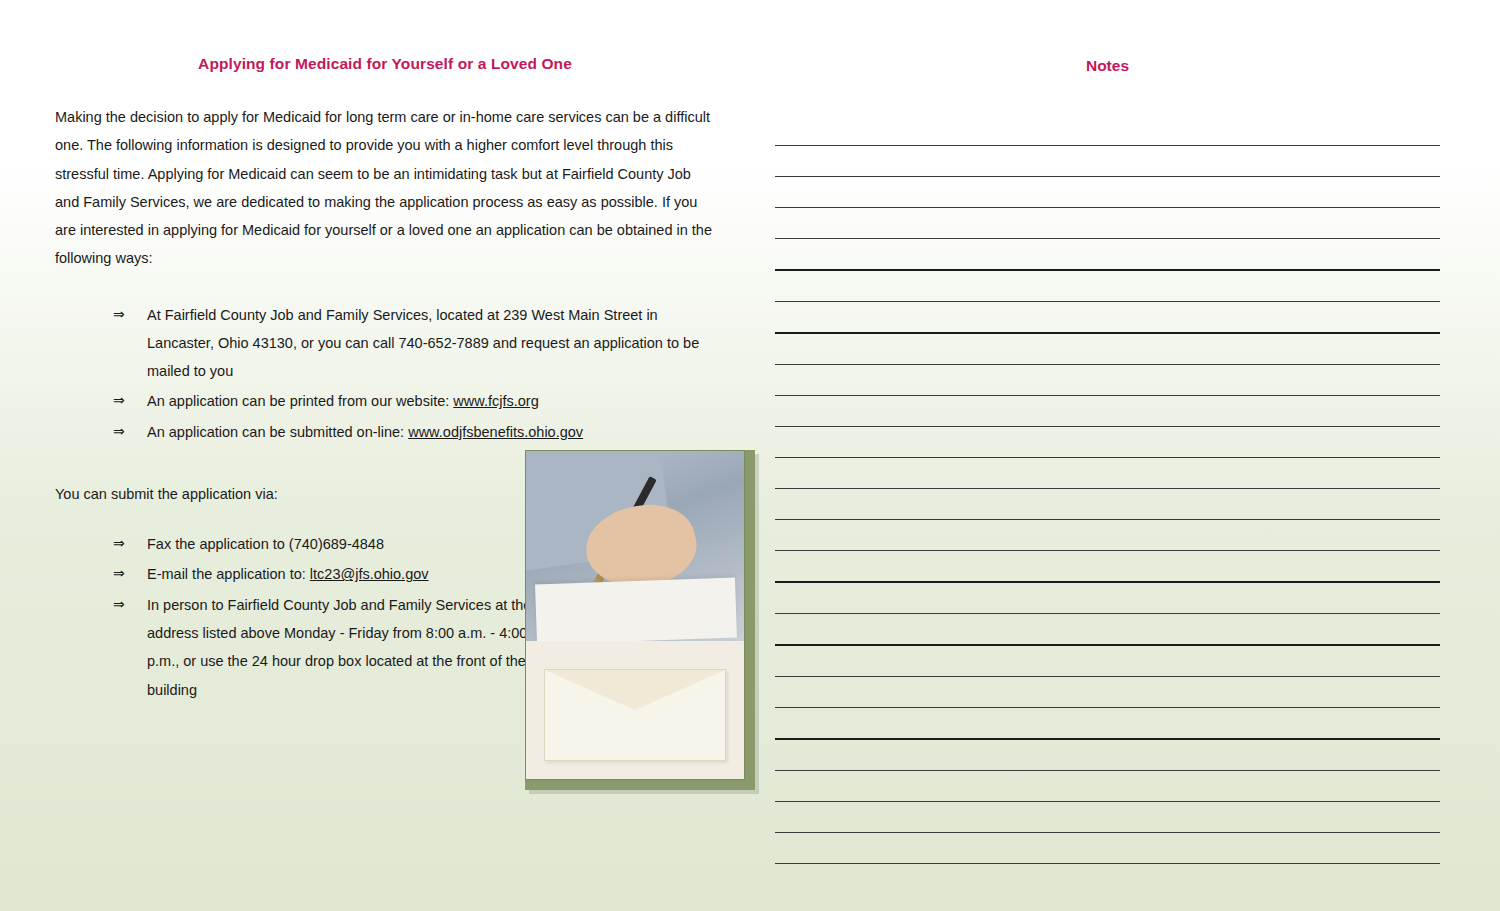Applying for Medicaid for Yourself or a Loved One
Making the decision to apply for Medicaid for long term care or in-home care services can be a difficult one. The following information is designed to provide you with a higher comfort level through this stressful time. Applying for Medicaid can seem to be an intimidating task but at Fairfield County Job and Family Services, we are dedicated to making the application process as easy as possible. If you are interested in applying for Medicaid for yourself or a loved one an application can be obtained in the following ways:
At Fairfield County Job and Family Services, located at 239 West Main Street in Lancaster, Ohio 43130, or you can call 740-652-7889 and request an application to be mailed to you
An application can be printed from our website: www.fcjfs.org
An application can be submitted on-line: www.odjfsbenefits.ohio.gov
You can submit the application via:
Fax the application to (740)689-4848
E-mail the application to: ltc23@jfs.ohio.gov
In person to Fairfield County Job and Family Services at the address listed above Monday - Friday from 8:00 a.m. - 4:00 p.m., or use the 24 hour drop box located at the front of the building
Notes